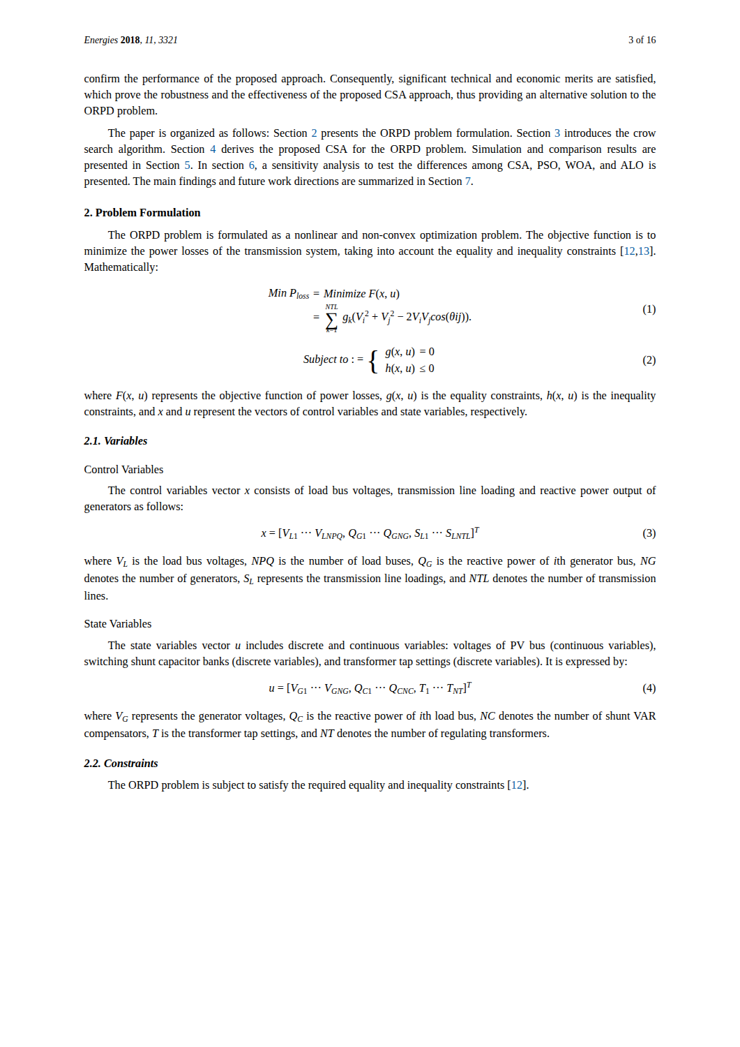Energies 2018, 11, 3321 3 of 16
confirm the performance of the proposed approach. Consequently, significant technical and economic merits are satisfied, which prove the robustness and the effectiveness of the proposed CSA approach, thus providing an alternative solution to the ORPD problem.
The paper is organized as follows: Section 2 presents the ORPD problem formulation. Section 3 introduces the crow search algorithm. Section 4 derives the proposed CSA for the ORPD problem. Simulation and comparison results are presented in Section 5. In section 6, a sensitivity analysis to test the differences among CSA, PSO, WOA, and ALO is presented. The main findings and future work directions are summarized in Section 7.
2. Problem Formulation
The ORPD problem is formulated as a nonlinear and non-convex optimization problem. The objective function is to minimize the power losses of the transmission system, taking into account the equality and inequality constraints [12,13]. Mathematically:
| Min P loss | = | Minimize F ( x , u ) |
| | = | NTL ∑ k =1 g k ( V i 2 + V j 2 − 2 V i V j cos ( θij )). |
(1)
Subject to : = {
| g ( x , u ) | = 0 |
| h ( x , u ) | ≤ 0 |
(2)
where F(x, u) represents the objective function of power losses, g(x, u) is the equality constraints, h(x, u) is the inequality constraints, and x and u represent the vectors of control variables and state variables, respectively.
2.1. Variables
Control Variables
The control variables vector x consists of load bus voltages, transmission line loading and reactive power output of generators as follows:
x = [VL1 ··· VLNPQ, QG1 ··· QGNG, SL1 ··· SLNTL]T
(3)
where VL is the load bus voltages, NPQ is the number of load buses, QG is the reactive power of ith generator bus, NG denotes the number of generators, SL represents the transmission line loadings, and NTL denotes the number of transmission lines.
State Variables
The state variables vector u includes discrete and continuous variables: voltages of PV bus (continuous variables), switching shunt capacitor banks (discrete variables), and transformer tap settings (discrete variables). It is expressed by:
u = [VG1 ··· VGNG, QC1 ··· QCNC, T 1 ··· TNT]T
(4)
where VG represents the generator voltages, QC is the reactive power of ith load bus, NC denotes the number of shunt VAR compensators, T is the transformer tap settings, and NT denotes the number of regulating transformers.
2.2. Constraints
The ORPD problem is subject to satisfy the required equality and inequality constraints [12].